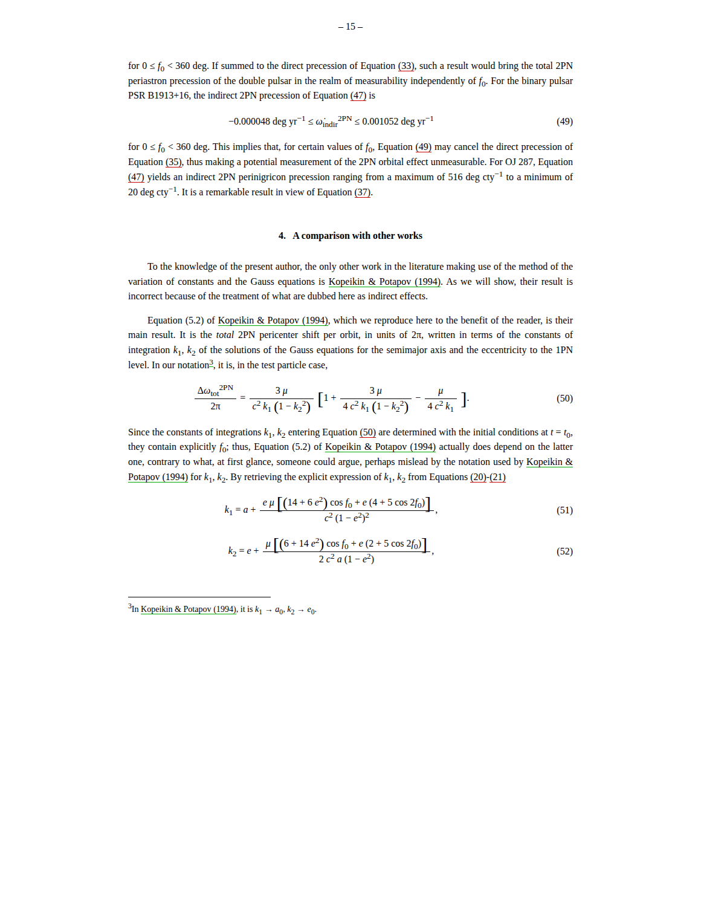– 15 –
for 0 ≤ f0 < 360 deg. If summed to the direct precession of Equation (33), such a result would bring the total 2PN periastron precession of the double pulsar in the realm of measurability independently of f0. For the binary pulsar PSR B1913+16, the indirect 2PN precession of Equation (47) is
−0.000048 deg yr−1 ≤ ω̇indir2PN ≤ 0.001052 deg yr−1
(49)
for 0 ≤ f0 < 360 deg. This implies that, for certain values of f0, Equation (49) may cancel the direct precession of Equation (35), thus making a potential measurement of the 2PN orbital effect unmeasurable. For OJ 287, Equation (47) yields an indirect 2PN perinigricon precession ranging from a maximum of 516 deg cty−1 to a minimum of 20 deg cty−1. It is a remarkable result in view of Equation (37).
4. A comparison with other works
To the knowledge of the present author, the only other work in the literature making use of the method of the variation of constants and the Gauss equations is Kopeikin & Potapov (1994). As we will show, their result is incorrect because of the treatment of what are dubbed here as indirect effects.
Equation (5.2) of Kopeikin & Potapov (1994), which we reproduce here to the benefit of the reader, is their main result. It is the total 2PN pericenter shift per orbit, in units of 2π, written in terms of the constants of integration k1, k2 of the solutions of the Gauss equations for the semimajor axis and the eccentricity to the 1PN level. In our notation3, it is, in the test particle case,
Δωtot2PN 2π = 3 μ c2 k1 (1 − k22) [1 + 3 μ 4 c2 k1 (1 − k22) − μ 4 c2 k1 ].
(50)
Since the constants of integrations k1, k2 entering Equation (50) are determined with the initial conditions at t = t0, they contain explicitly f0; thus, Equation (5.2) of Kopeikin & Potapov (1994) actually does depend on the latter one, contrary to what, at first glance, someone could argue, perhaps mislead by the notation used by Kopeikin & Potapov (1994) for k1, k2. By retrieving the explicit expression of k1, k2 from Equations (20)-(21)
k1 = a + e μ [(14 + 6 e2) cos f0 + e (4 + 5 cos 2f0)] c2 (1 − e2)2 ,
(51)
k2 = e + μ [(6 + 14 e2) cos f0 + e (2 + 5 cos 2f0)] 2 c2 a (1 − e2) ,
(52)
3In Kopeikin & Potapov (1994), it is k1 → a0, k2 → e0.